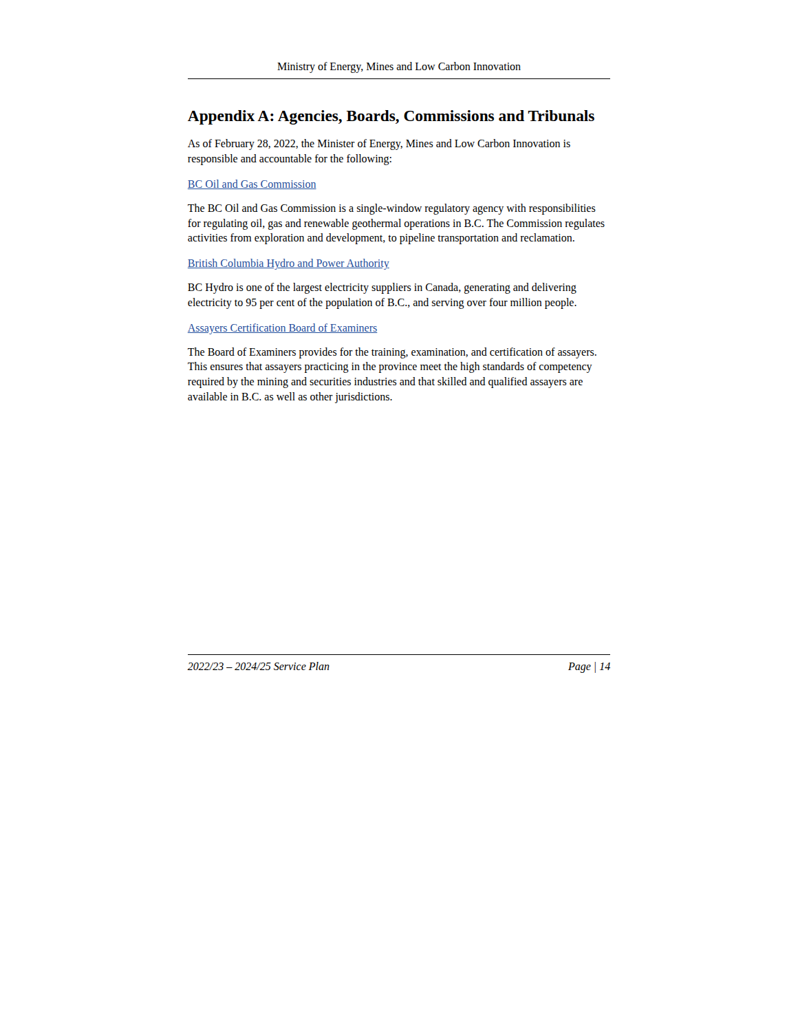Ministry of Energy, Mines and Low Carbon Innovation
Appendix A: Agencies, Boards, Commissions and Tribunals
As of February 28, 2022, the Minister of Energy, Mines and Low Carbon Innovation is responsible and accountable for the following:
BC Oil and Gas Commission
The BC Oil and Gas Commission is a single-window regulatory agency with responsibilities for regulating oil, gas and renewable geothermal operations in B.C. The Commission regulates activities from exploration and development, to pipeline transportation and reclamation.
British Columbia Hydro and Power Authority
BC Hydro is one of the largest electricity suppliers in Canada, generating and delivering electricity to 95 per cent of the population of B.C., and serving over four million people.
Assayers Certification Board of Examiners
The Board of Examiners provides for the training, examination, and certification of assayers. This ensures that assayers practicing in the province meet the high standards of competency required by the mining and securities industries and that skilled and qualified assayers are available in B.C. as well as other jurisdictions.
2022/23 – 2024/25 Service Plan Page | 14